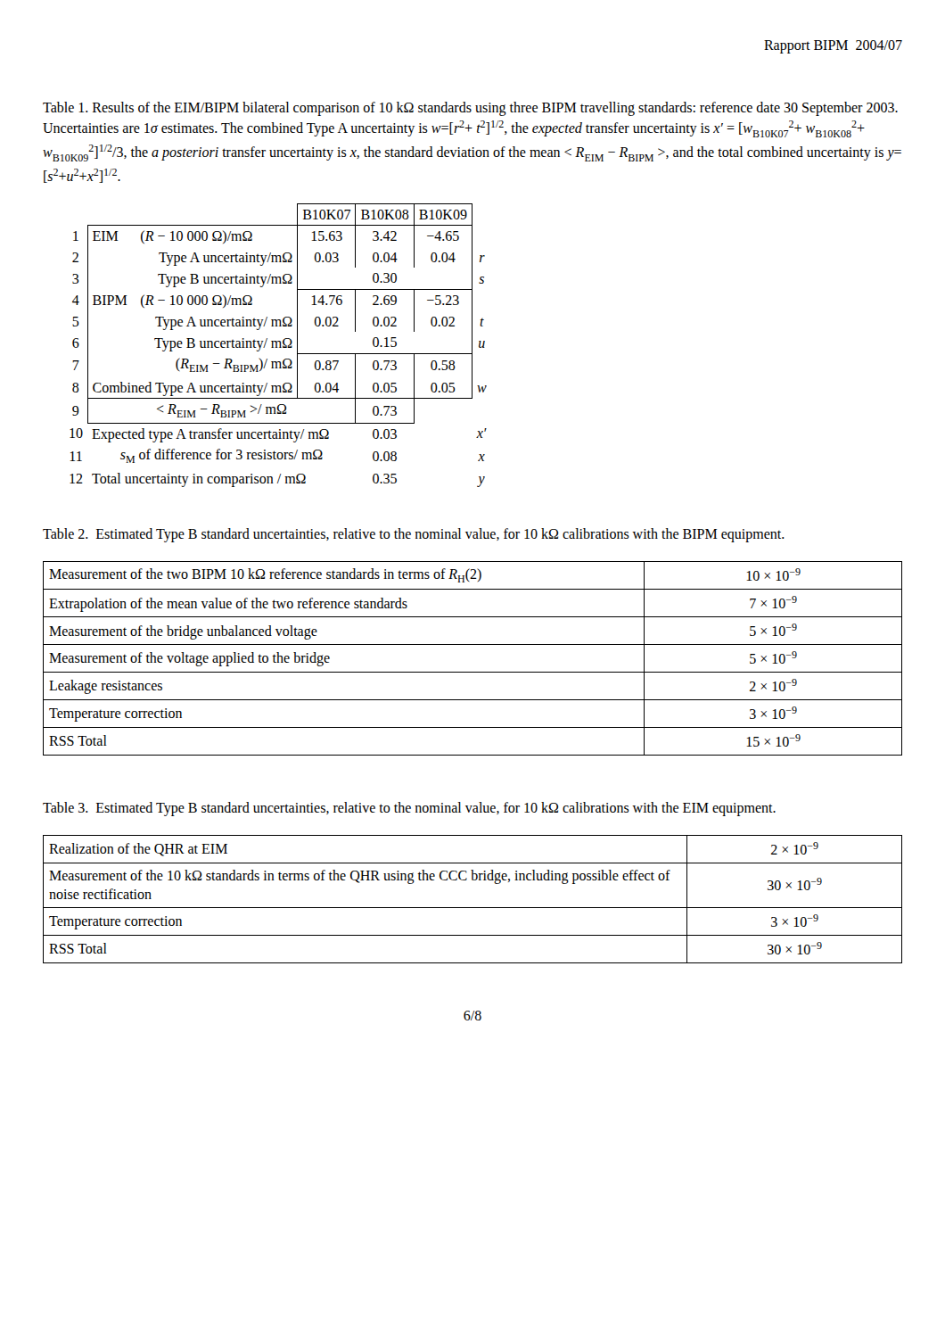Rapport BIPM 2004/07
Table 1. Results of the EIM/BIPM bilateral comparison of 10 kΩ standards using three BIPM travelling standards: reference date 30 September 2003. Uncertainties are 1σ estimates. The combined Type A uncertainty is w=[r2+ t2]1/2, the expected transfer uncertainty is x′ = [wB10K072+ wB10K082+ wB10K092]1/2/3, the a posteriori transfer uncertainty is x, the standard deviation of the mean < REIM − RBIPM >, and the total combined uncertainty is y=[s2+u2+x2]1/2.
| | | | B10K07 | B10K08 | B10K09 | |
| 1 | EIM | ( R − 10 000 Ω)/mΩ | 15.63 | 3.42 | −4.65 | |
| 2 | | Type A uncertainty/mΩ | 0.03 | 0.04 | 0.04 | r |
| 3 | | Type B uncertainty/mΩ | 0.30 | s |
| 4 | BIPM | ( R − 10 000 Ω)/mΩ | 14.76 | 2.69 | −5.23 | |
| 5 | | Type A uncertainty/ mΩ | 0.02 | 0.02 | 0.02 | t |
| 6 | | Type B uncertainty/ mΩ | 0.15 | u |
| 7 | | ( R EIM − R BIPM )/ mΩ | 0.87 | 0.73 | 0.58 | |
| 8 | Combined Type A uncertainty/ mΩ | 0.04 | 0.05 | 0.05 | w |
| 9 | < R EIM − R BIPM >/ mΩ | 0.73 | | |
| 10 | Expected type A transfer uncertainty/ mΩ | 0.03 | | x′ |
| 11 | s M of difference for 3 resistors/ mΩ | 0.08 | | x |
| 12 | Total uncertainty in comparison / mΩ | 0.35 | | y |
Table 2. Estimated Type B standard uncertainties, relative to the nominal value, for 10 kΩ calibrations with the BIPM equipment.
| Measurement of the two BIPM 10 kΩ reference standards in terms of R H (2) | 10 × 10 −9 |
| Extrapolation of the mean value of the two reference standards | 7 × 10 −9 |
| Measurement of the bridge unbalanced voltage | 5 × 10 −9 |
| Measurement of the voltage applied to the bridge | 5 × 10 −9 |
| Leakage resistances | 2 × 10 −9 |
| Temperature correction | 3 × 10 −9 |
| RSS Total | 15 × 10 −9 |
Table 3. Estimated Type B standard uncertainties, relative to the nominal value, for 10 kΩ calibrations with the EIM equipment.
| Realization of the QHR at EIM | 2 × 10 −9 |
| Measurement of the 10 kΩ standards in terms of the QHR using the CCC bridge, including possible effect of noise rectification | 30 × 10 −9 |
| Temperature correction | 3 × 10 −9 |
| RSS Total | 30 × 10 −9 |
6/8